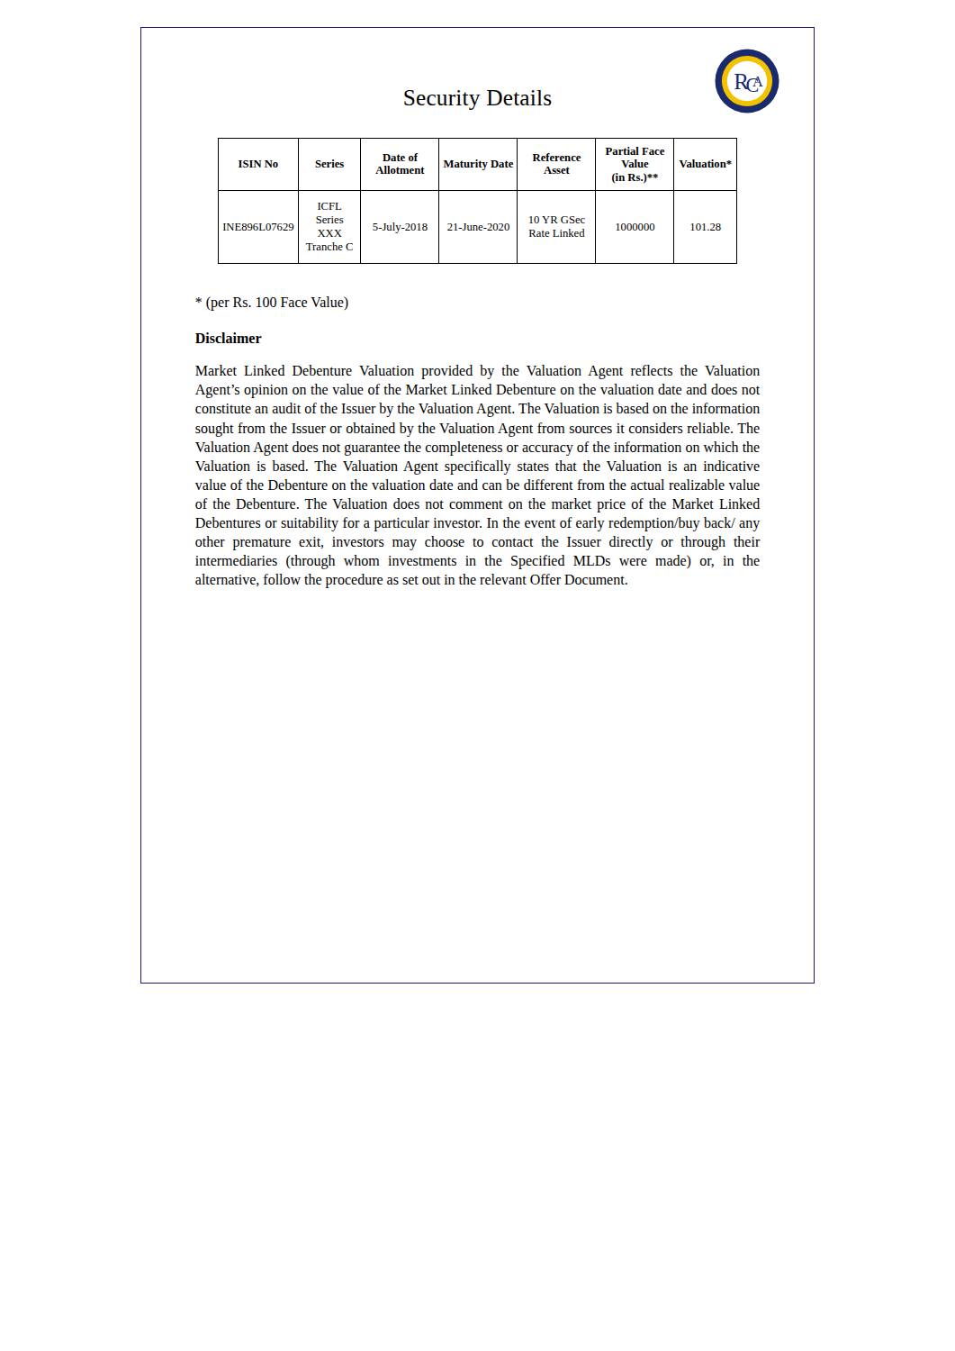R C A
Security Details
| ISIN No | Series | Date of Allotment | Maturity Date | Reference Asset | Partial Face Value (in Rs.)** | Valuation* |
| --- | --- | --- | --- | --- | --- | --- |
| INE896L07629 | ICFL Series XXX Tranche C | 5-July-2018 | 21-June-2020 | 10 YR GSec Rate Linked | 1000000 | 101.28 |
* (per Rs. 100 Face Value)
Disclaimer
Market Linked Debenture Valuation provided by the Valuation Agent reflects the Valuation Agent’s opinion on the value of the Market Linked Debenture on the valuation date and does not constitute an audit of the Issuer by the Valuation Agent. The Valuation is based on the information sought from the Issuer or obtained by the Valuation Agent from sources it considers reliable. The Valuation Agent does not guarantee the completeness or accuracy of the information on which the Valuation is based. The Valuation Agent specifically states that the Valuation is an indicative value of the Debenture on the valuation date and can be different from the actual realizable value of the Debenture. The Valuation does not comment on the market price of the Market Linked Debentures or suitability for a particular investor. In the event of early redemption/buy back/ any other premature exit, investors may choose to contact the Issuer directly or through their intermediaries (through whom investments in the Specified MLDs were made) or, in the alternative, follow the procedure as set out in the relevant Offer Document.